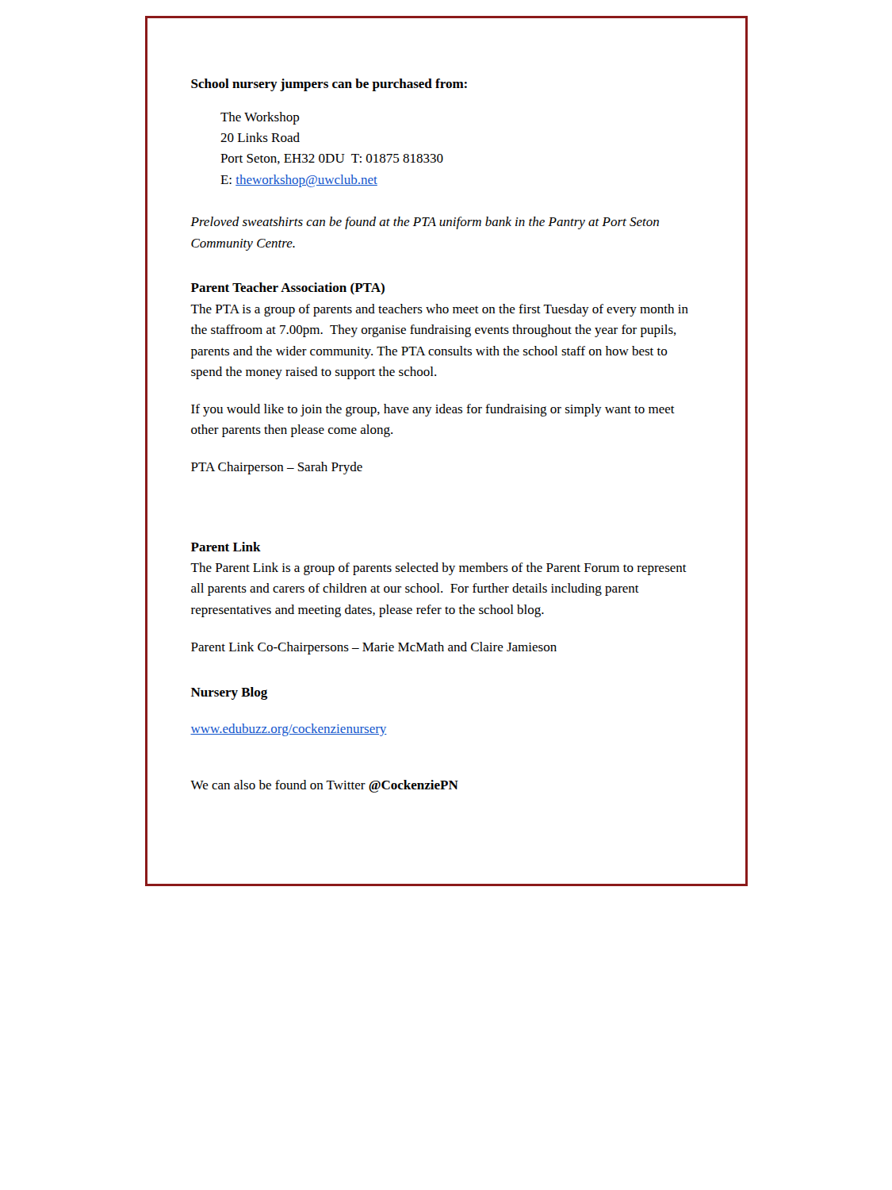School nursery jumpers can be purchased from:
The Workshop 20 Links Road Port Seton, EH32 0DU T: 01875 818330 E: theworkshop@uwclub.net
Preloved sweatshirts can be found at the PTA uniform bank in the Pantry at Port Seton Community Centre.
Parent Teacher Association (PTA)
The PTA is a group of parents and teachers who meet on the first Tuesday of every month in the staffroom at 7.00pm. They organise fundraising events throughout the year for pupils, parents and the wider community. The PTA consults with the school staff on how best to spend the money raised to support the school.
If you would like to join the group, have any ideas for fundraising or simply want to meet other parents then please come along.
PTA Chairperson – Sarah Pryde
Parent Link
The Parent Link is a group of parents selected by members of the Parent Forum to represent all parents and carers of children at our school. For further details including parent representatives and meeting dates, please refer to the school blog.
Parent Link Co-Chairpersons – Marie McMath and Claire Jamieson
Nursery Blog
www.edubuzz.org/cockenzienursery
We can also be found on Twitter @CockenziePN